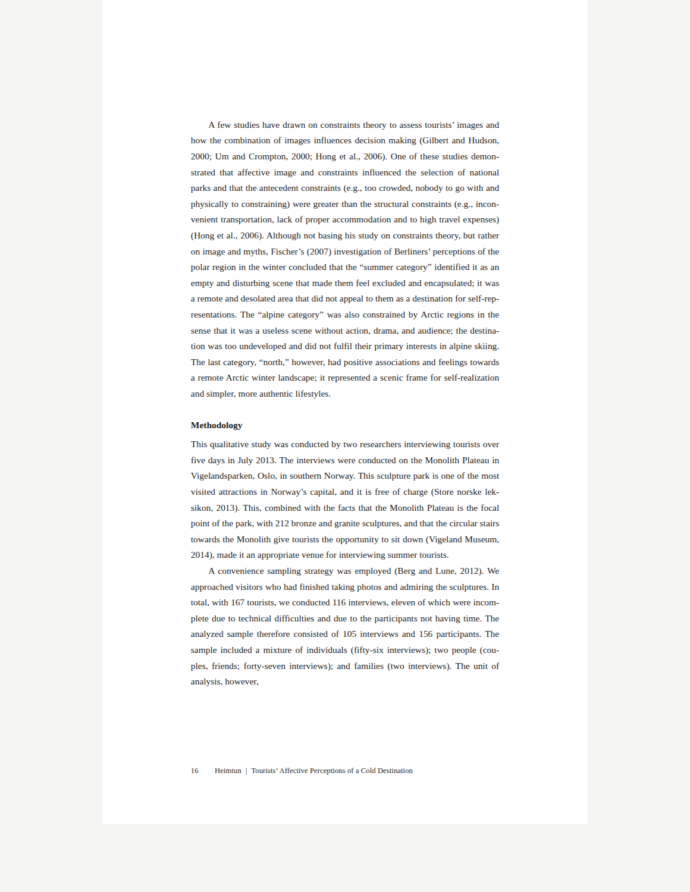A few studies have drawn on constraints theory to assess tourists’ images and how the combination of images influences decision making (Gilbert and Hudson, 2000; Um and Crompton, 2000; Hong et al., 2006). One of these studies demonstrated that affective image and constraints influenced the selection of national parks and that the antecedent constraints (e.g., too crowded, nobody to go with and physically to constraining) were greater than the structural constraints (e.g., inconvenient transportation, lack of proper accommodation and to high travel expenses) (Hong et al., 2006). Although not basing his study on constraints theory, but rather on image and myths, Fischer’s (2007) investigation of Berliners’ perceptions of the polar region in the winter concluded that the “summer category” identified it as an empty and disturbing scene that made them feel excluded and encapsulated; it was a remote and desolated area that did not appeal to them as a destination for self-representations. The “alpine category” was also constrained by Arctic regions in the sense that it was a useless scene without action, drama, and audience; the destination was too undeveloped and did not fulfil their primary interests in alpine skiing. The last category, “north,” however, had positive associations and feelings towards a remote Arctic winter landscape; it represented a scenic frame for self-realization and simpler, more authentic lifestyles.
Methodology
This qualitative study was conducted by two researchers interviewing tourists over five days in July 2013. The interviews were conducted on the Monolith Plateau in Vigelandsparken, Oslo, in southern Norway. This sculpture park is one of the most visited attractions in Norway’s capital, and it is free of charge (Store norske leksikon, 2013). This, combined with the facts that the Monolith Plateau is the focal point of the park, with 212 bronze and granite sculptures, and that the circular stairs towards the Monolith give tourists the opportunity to sit down (Vigeland Museum, 2014), made it an appropriate venue for interviewing summer tourists.
A convenience sampling strategy was employed (Berg and Lune, 2012). We approached visitors who had finished taking photos and admiring the sculptures. In total, with 167 tourists, we conducted 116 interviews, eleven of which were incomplete due to technical difficulties and due to the participants not having time. The analyzed sample therefore consisted of 105 interviews and 156 participants. The sample included a mixture of individuals (fifty-six interviews); two people (couples, friends; forty-seven interviews); and families (two interviews). The unit of analysis, however,
16 Heimtun | Tourists’ Affective Perceptions of a Cold Destination